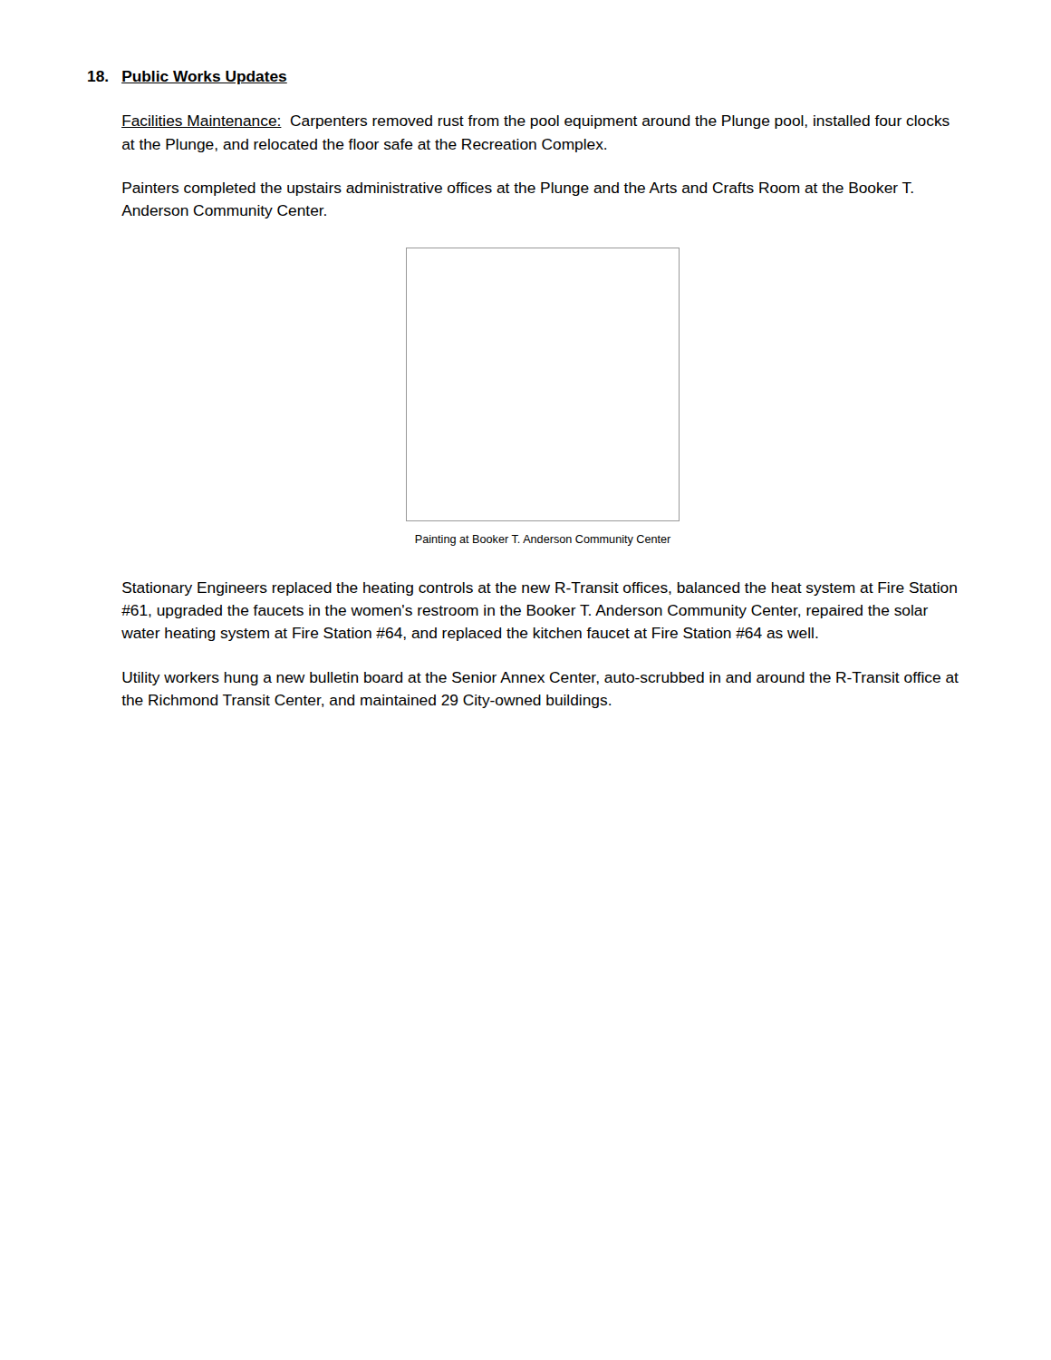18. Public Works Updates
Facilities Maintenance: Carpenters removed rust from the pool equipment around the Plunge pool, installed four clocks at the Plunge, and relocated the floor safe at the Recreation Complex.
Painters completed the upstairs administrative offices at the Plunge and the Arts and Crafts Room at the Booker T. Anderson Community Center.
Painting at Booker T. Anderson Community Center
Stationary Engineers replaced the heating controls at the new R-Transit offices, balanced the heat system at Fire Station #61, upgraded the faucets in the women's restroom in the Booker T. Anderson Community Center, repaired the solar water heating system at Fire Station #64, and replaced the kitchen faucet at Fire Station #64 as well.
Utility workers hung a new bulletin board at the Senior Annex Center, auto-scrubbed in and around the R-Transit office at the Richmond Transit Center, and maintained 29 City-owned buildings.